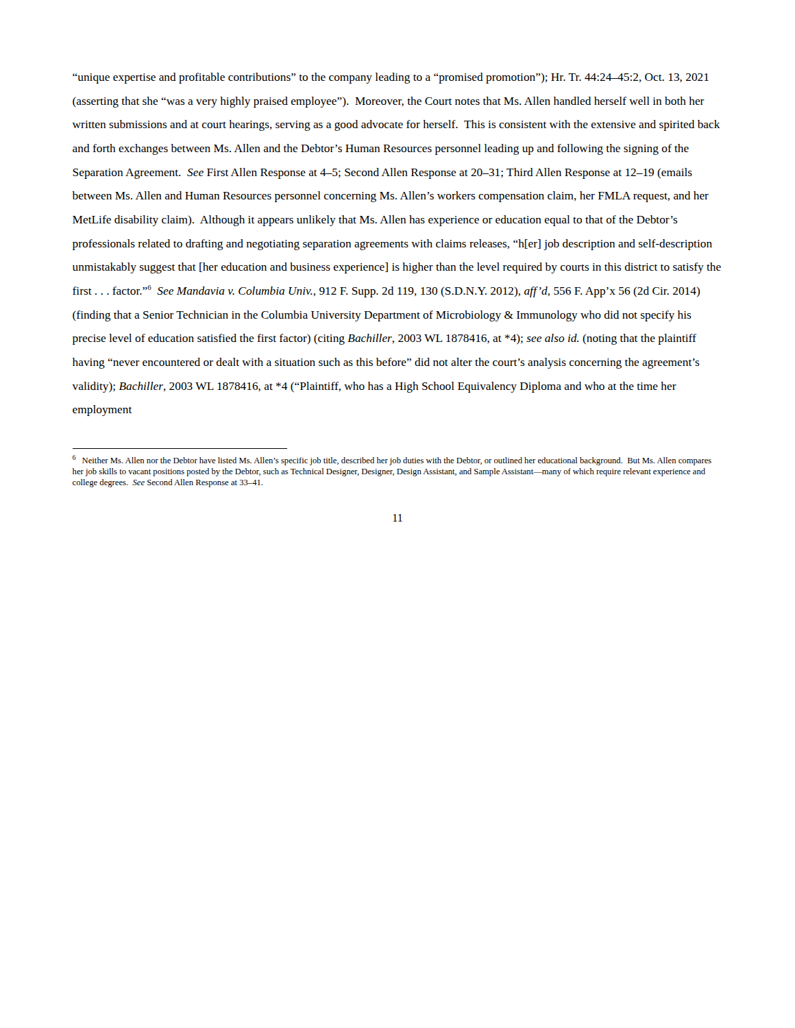“unique expertise and profitable contributions” to the company leading to a “promised promotion”); Hr. Tr. 44:24–45:2, Oct. 13, 2021 (asserting that she “was a very highly praised employee”). Moreover, the Court notes that Ms. Allen handled herself well in both her written submissions and at court hearings, serving as a good advocate for herself. This is consistent with the extensive and spirited back and forth exchanges between Ms. Allen and the Debtor’s Human Resources personnel leading up and following the signing of the Separation Agreement. See First Allen Response at 4–5; Second Allen Response at 20–31; Third Allen Response at 12–19 (emails between Ms. Allen and Human Resources personnel concerning Ms. Allen’s workers compensation claim, her FMLA request, and her MetLife disability claim). Although it appears unlikely that Ms. Allen has experience or education equal to that of the Debtor’s professionals related to drafting and negotiating separation agreements with claims releases, “h[er] job description and self-description unmistakably suggest that [her education and business experience] is higher than the level required by courts in this district to satisfy the first . . . factor.”6 See Mandavia v. Columbia Univ., 912 F. Supp. 2d 119, 130 (S.D.N.Y. 2012), aff’d, 556 F. App’x 56 (2d Cir. 2014) (finding that a Senior Technician in the Columbia University Department of Microbiology & Immunology who did not specify his precise level of education satisfied the first factor) (citing Bachiller, 2003 WL 1878416, at *4); see also id. (noting that the plaintiff having “never encountered or dealt with a situation such as this before” did not alter the court’s analysis concerning the agreement’s validity); Bachiller, 2003 WL 1878416, at *4 (“Plaintiff, who has a High School Equivalency Diploma and who at the time her employment
6 Neither Ms. Allen nor the Debtor have listed Ms. Allen’s specific job title, described her job duties with the Debtor, or outlined her educational background. But Ms. Allen compares her job skills to vacant positions posted by the Debtor, such as Technical Designer, Designer, Design Assistant, and Sample Assistant—many of which require relevant experience and college degrees. See Second Allen Response at 33–41.
11